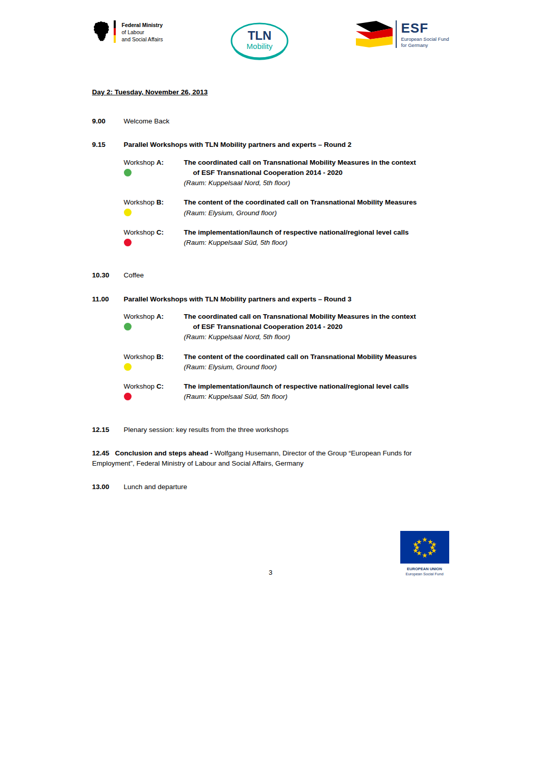Federal Ministry
of Labour
and Social Affairs
TLN Mobility
ESF
European Social Fund
for Germany
Day 2: Tuesday, November 26, 2013
9.00
Welcome Back
9.15
Parallel Workshops with TLN Mobility partners and experts – Round 2
Workshop A:
The coordinated call on Transnational Mobility Measures in the context
of ESF Transnational Cooperation 2014 - 2020
(Raum: Kuppelsaal Nord, 5th floor)
Workshop B:
The content of the coordinated call on Transnational Mobility Measures
(Raum: Elysium, Ground floor)
Workshop C:
The implementation/launch of respective national/regional level calls
(Raum: Kuppelsaal Süd, 5th floor)
10.30
Coffee
11.00
Parallel Workshops with TLN Mobility partners and experts – Round 3
Workshop A:
The coordinated call on Transnational Mobility Measures in the context
of ESF Transnational Cooperation 2014 - 2020
(Raum: Kuppelsaal Nord, 5th floor)
Workshop B:
The content of the coordinated call on Transnational Mobility Measures
(Raum: Elysium, Ground floor)
Workshop C:
The implementation/launch of respective national/regional level calls
(Raum: Kuppelsaal Süd, 5th floor)
12.15
Plenary session: key results from the three workshops
12.45 Conclusion and steps ahead - Wolfgang Husemann, Director of the Group “European Funds for Employment”, Federal Ministry of Labour and Social Affairs, Germany
13.00
Lunch and departure
3
EUROPEAN UNION
European Social Fund